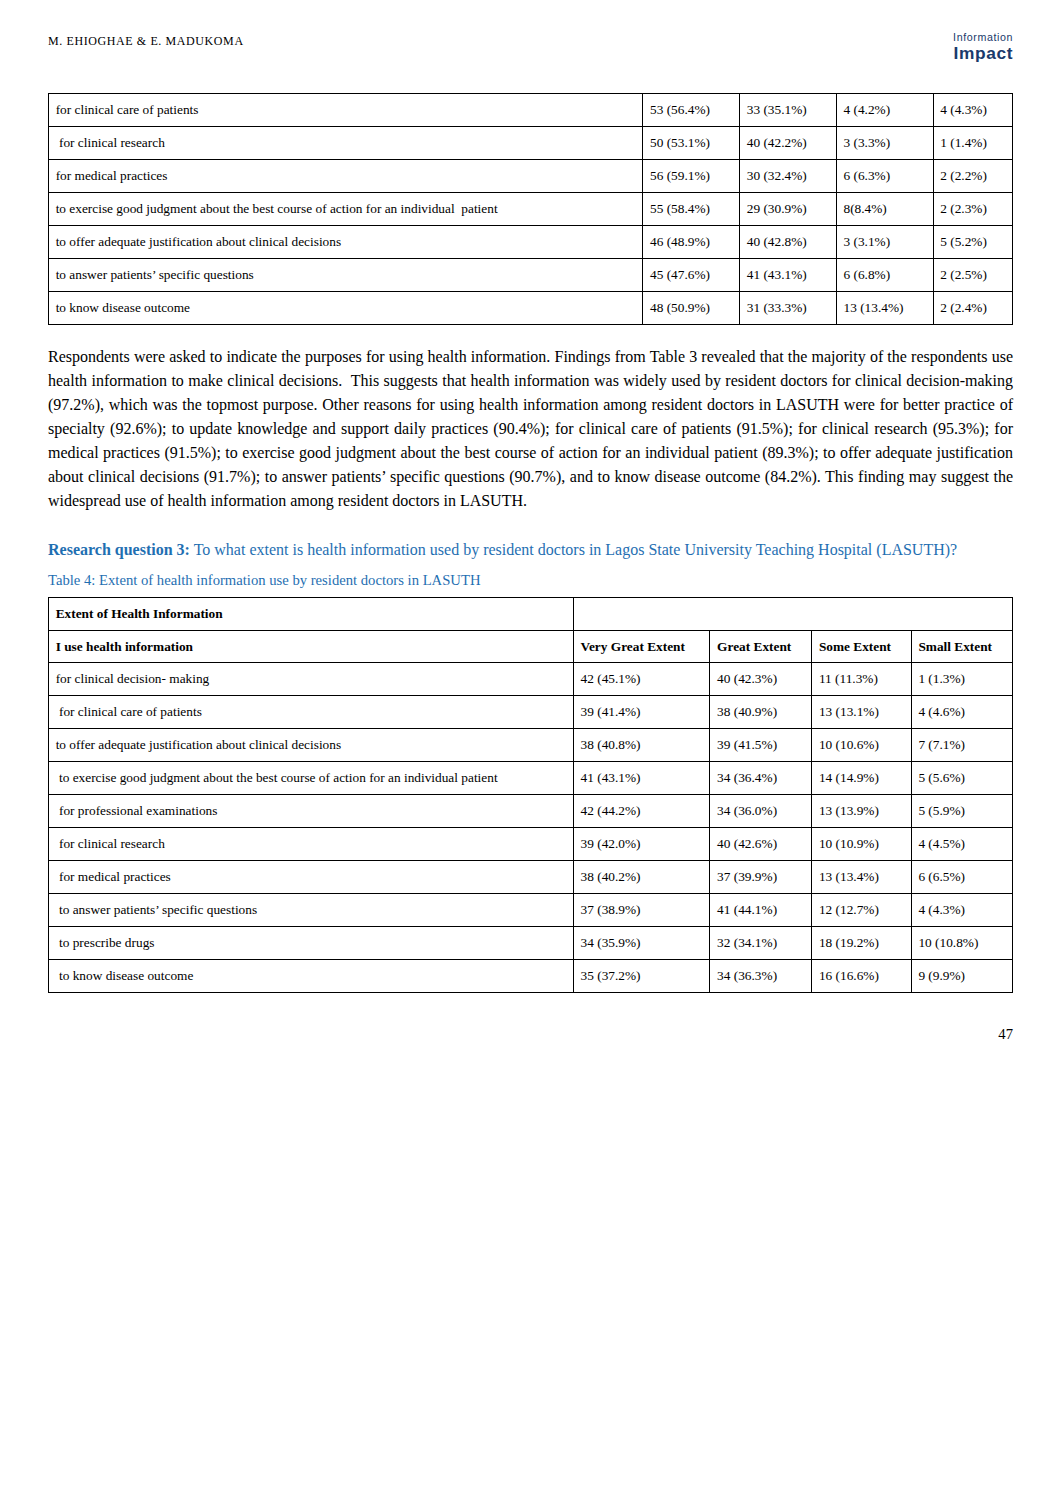M. EHIOGHAE & E. MADUKOMA
Information
Impact
| for clinical care of patients | 53 (56.4%) | 33 (35.1%) | 4 (4.2%) | 4 (4.3%) |
| for clinical research | 50 (53.1%) | 40 (42.2%) | 3 (3.3%) | 1 (1.4%) |
| for medical practices | 56 (59.1%) | 30 (32.4%) | 6 (6.3%) | 2 (2.2%) |
| to exercise good judgment about the best course of action for an individual patient | 55 (58.4%) | 29 (30.9%) | 8(8.4%) | 2 (2.3%) |
| to offer adequate justification about clinical decisions | 46 (48.9%) | 40 (42.8%) | 3 (3.1%) | 5 (5.2%) |
| to answer patients’ specific questions | 45 (47.6%) | 41 (43.1%) | 6 (6.8%) | 2 (2.5%) |
| to know disease outcome | 48 (50.9%) | 31 (33.3%) | 13 (13.4%) | 2 (2.4%) |
Respondents were asked to indicate the purposes for using health information. Findings from Table 3 revealed that the majority of the respondents use health information to make clinical decisions. This suggests that health information was widely used by resident doctors for clinical decision-making (97.2%), which was the topmost purpose. Other reasons for using health information among resident doctors in LASUTH were for better practice of specialty (92.6%); to update knowledge and support daily practices (90.4%); for clinical care of patients (91.5%); for clinical research (95.3%); for medical practices (91.5%); to exercise good judgment about the best course of action for an individual patient (89.3%); to offer adequate justification about clinical decisions (91.7%); to answer patients’ specific questions (90.7%), and to know disease outcome (84.2%). This finding may suggest the widespread use of health information among resident doctors in LASUTH.
Research question 3: To what extent is health information used by resident doctors in Lagos State University Teaching Hospital (LASUTH)?
Table 4: Extent of health information use by resident doctors in LASUTH
| Extent of Health Information | |
| I use health information | Very Great Extent | Great Extent | Some Extent | Small Extent |
| for clinical decision- making | 42 (45.1%) | 40 (42.3%) | 11 (11.3%) | 1 (1.3%) |
| for clinical care of patients | 39 (41.4%) | 38 (40.9%) | 13 (13.1%) | 4 (4.6%) |
| to offer adequate justification about clinical decisions | 38 (40.8%) | 39 (41.5%) | 10 (10.6%) | 7 (7.1%) |
| to exercise good judgment about the best course of action for an individual patient | 41 (43.1%) | 34 (36.4%) | 14 (14.9%) | 5 (5.6%) |
| for professional examinations | 42 (44.2%) | 34 (36.0%) | 13 (13.9%) | 5 (5.9%) |
| for clinical research | 39 (42.0%) | 40 (42.6%) | 10 (10.9%) | 4 (4.5%) |
| for medical practices | 38 (40.2%) | 37 (39.9%) | 13 (13.4%) | 6 (6.5%) |
| to answer patients’ specific questions | 37 (38.9%) | 41 (44.1%) | 12 (12.7%) | 4 (4.3%) |
| to prescribe drugs | 34 (35.9%) | 32 (34.1%) | 18 (19.2%) | 10 (10.8%) |
| to know disease outcome | 35 (37.2%) | 34 (36.3%) | 16 (16.6%) | 9 (9.9%) |
47